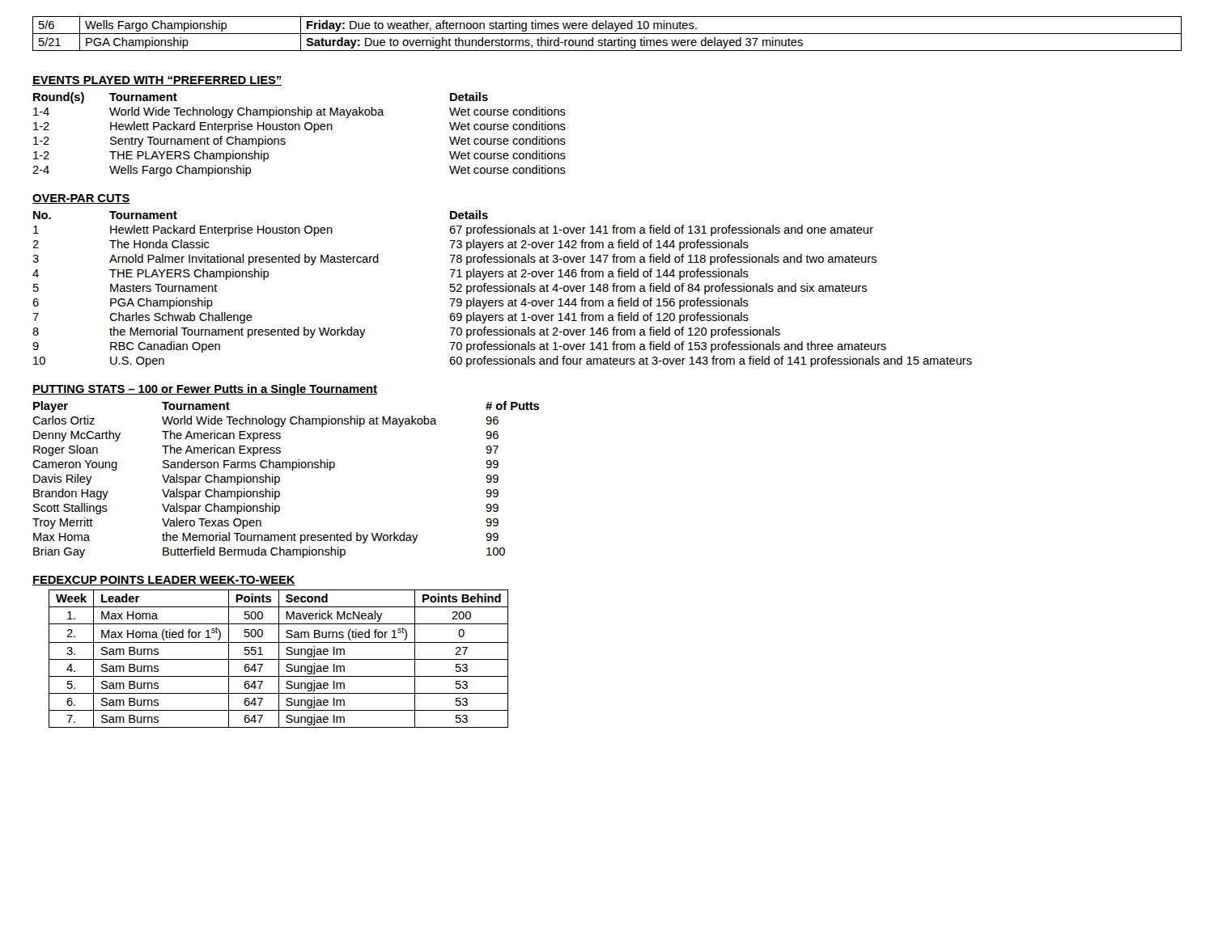| 5/6 | Wells Fargo Championship | Friday: Due to weather, afternoon starting times were delayed 10 minutes. |
| 5/21 | PGA Championship | Saturday: Due to overnight thunderstorms, third-round starting times were delayed 37 minutes |
EVENTS PLAYED WITH “PREFERRED LIES”
| Round(s) | Tournament | Details |
| --- | --- | --- |
| 1-4 | World Wide Technology Championship at Mayakoba | Wet course conditions |
| 1-2 | Hewlett Packard Enterprise Houston Open | Wet course conditions |
| 1-2 | Sentry Tournament of Champions | Wet course conditions |
| 1-2 | THE PLAYERS Championship | Wet course conditions |
| 2-4 | Wells Fargo Championship | Wet course conditions |
OVER-PAR CUTS
| No. | Tournament | Details |
| --- | --- | --- |
| 1 | Hewlett Packard Enterprise Houston Open | 67 professionals at 1-over 141 from a field of 131 professionals and one amateur |
| 2 | The Honda Classic | 73 players at 2-over 142 from a field of 144 professionals |
| 3 | Arnold Palmer Invitational presented by Mastercard | 78 professionals at 3-over 147 from a field of 118 professionals and two amateurs |
| 4 | THE PLAYERS Championship | 71 players at 2-over 146 from a field of 144 professionals |
| 5 | Masters Tournament | 52 professionals at 4-over 148 from a field of 84 professionals and six amateurs |
| 6 | PGA Championship | 79 players at 4-over 144 from a field of 156 professionals |
| 7 | Charles Schwab Challenge | 69 players at 1-over 141 from a field of 120 professionals |
| 8 | the Memorial Tournament presented by Workday | 70 professionals at 2-over 146 from a field of 120 professionals |
| 9 | RBC Canadian Open | 70 professionals at 1-over 141 from a field of 153 professionals and three amateurs |
| 10 | U.S. Open | 60 professionals and four amateurs at 3-over 143 from a field of 141 professionals and 15 amateurs |
PUTTING STATS – 100 or Fewer Putts in a Single Tournament
| Player | Tournament | # of Putts |
| --- | --- | --- |
| Carlos Ortiz | World Wide Technology Championship at Mayakoba | 96 |
| Denny McCarthy | The American Express | 96 |
| Roger Sloan | The American Express | 97 |
| Cameron Young | Sanderson Farms Championship | 99 |
| Davis Riley | Valspar Championship | 99 |
| Brandon Hagy | Valspar Championship | 99 |
| Scott Stallings | Valspar Championship | 99 |
| Troy Merritt | Valero Texas Open | 99 |
| Max Homa | the Memorial Tournament presented by Workday | 99 |
| Brian Gay | Butterfield Bermuda Championship | 100 |
FEDEXCUP POINTS LEADER WEEK-TO-WEEK
| Week | Leader | Points | Second | Points Behind |
| --- | --- | --- | --- | --- |
| 1. | Max Homa | 500 | Maverick McNealy | 200 |
| 2. | Max Homa (tied for 1 st ) | 500 | Sam Burns (tied for 1 st ) | 0 |
| 3. | Sam Burns | 551 | Sungjae Im | 27 |
| 4. | Sam Burns | 647 | Sungjae Im | 53 |
| 5. | Sam Burns | 647 | Sungjae Im | 53 |
| 6. | Sam Burns | 647 | Sungjae Im | 53 |
| 7. | Sam Burns | 647 | Sungjae Im | 53 |